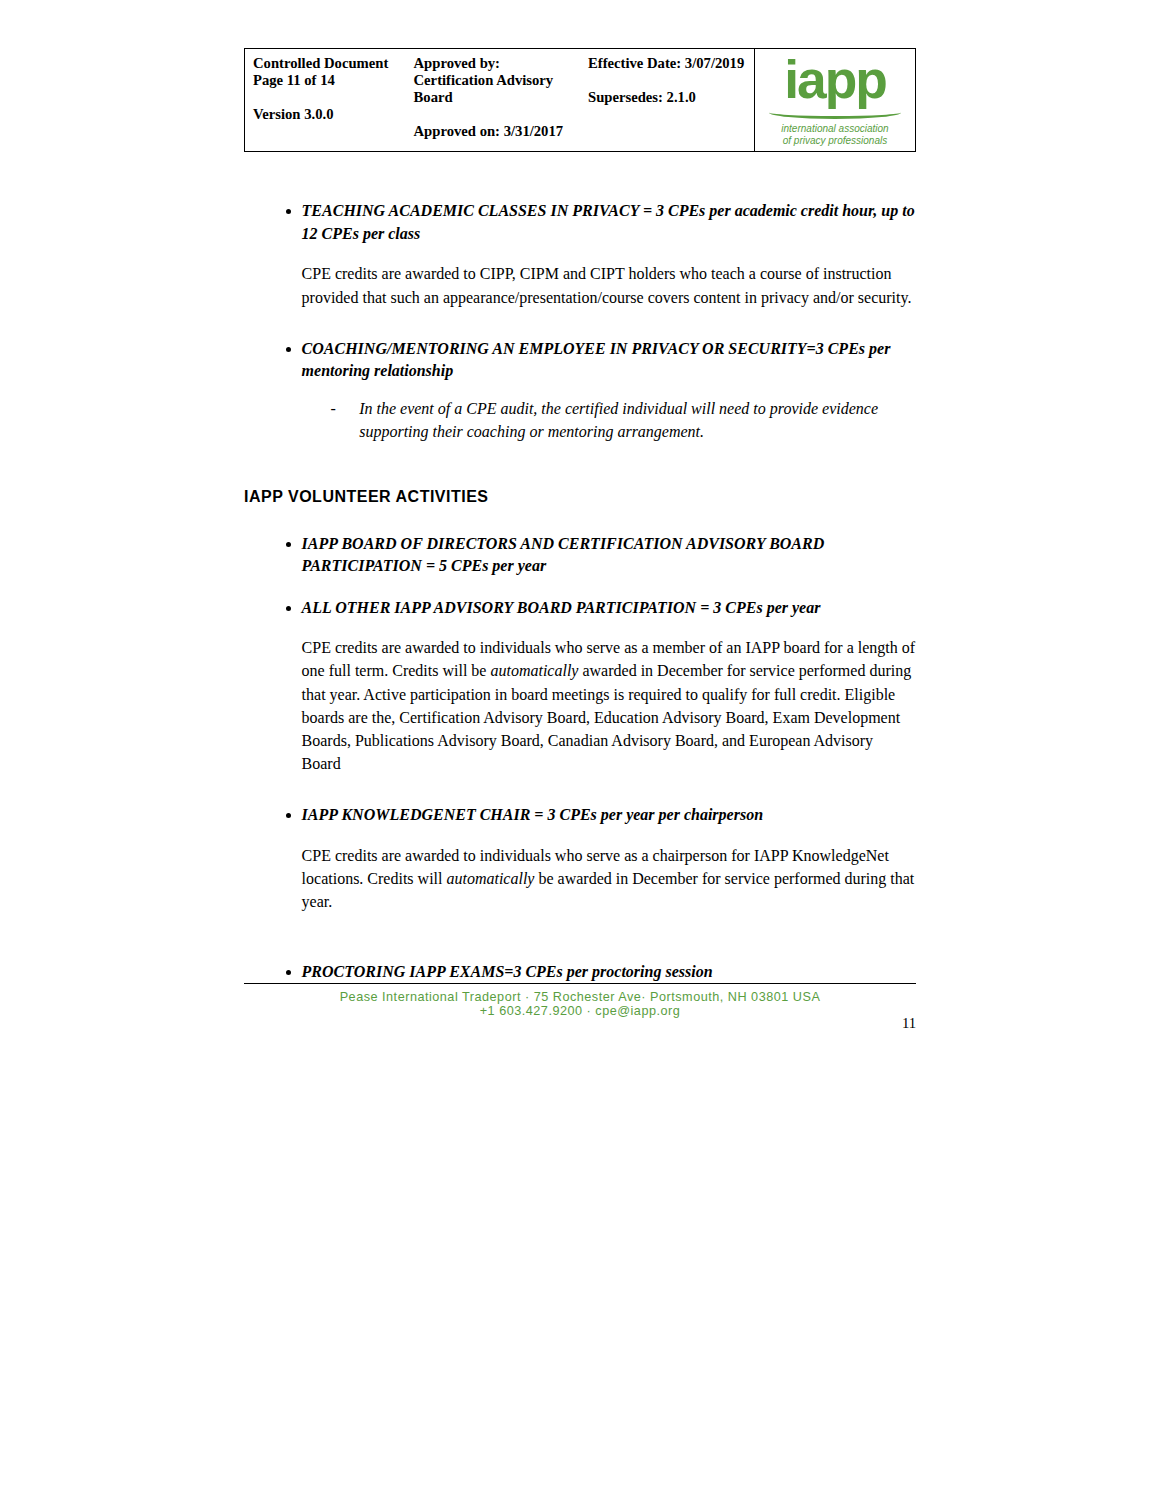| Controlled Document Page 11 of 14 Version 3.0.0 | Approved by: Certification Advisory Board Approved on: 3/31/2017 | Effective Date: 3/07/2019 Supersedes: 2.1.0 | iapp international association of privacy professionals |
TEACHING ACADEMIC CLASSES IN PRIVACY = 3 CPEs per academic credit hour, up to 12 CPEs per class
CPE credits are awarded to CIPP, CIPM and CIPT holders who teach a course of instruction provided that such an appearance/presentation/course covers content in privacy and/or security.
COACHING/MENTORING AN EMPLOYEE IN PRIVACY OR SECURITY=3 CPEs per mentoring relationship
In the event of a CPE audit, the certified individual will need to provide evidence supporting their coaching or mentoring arrangement.
IAPP VOLUNTEER ACTIVITIES
IAPP BOARD OF DIRECTORS AND CERTIFICATION ADVISORY BOARD PARTICIPATION = 5 CPEs per year
ALL OTHER IAPP ADVISORY BOARD PARTICIPATION = 3 CPEs per year
CPE credits are awarded to individuals who serve as a member of an IAPP board for a length of one full term. Credits will be automatically awarded in December for service performed during that year. Active participation in board meetings is required to qualify for full credit. Eligible boards are the, Certification Advisory Board, Education Advisory Board, Exam Development Boards, Publications Advisory Board, Canadian Advisory Board, and European Advisory Board
IAPP KNOWLEDGENET CHAIR = 3 CPEs per year per chairperson
CPE credits are awarded to individuals who serve as a chairperson for IAPP KnowledgeNet locations. Credits will automatically be awarded in December for service performed during that year.
PROCTORING IAPP EXAMS=3 CPEs per proctoring session
Pease International Tradeport · 75 Rochester Ave· Portsmouth, NH 03801 USA
+1 603.427.9200 · cpe@iapp.org
11